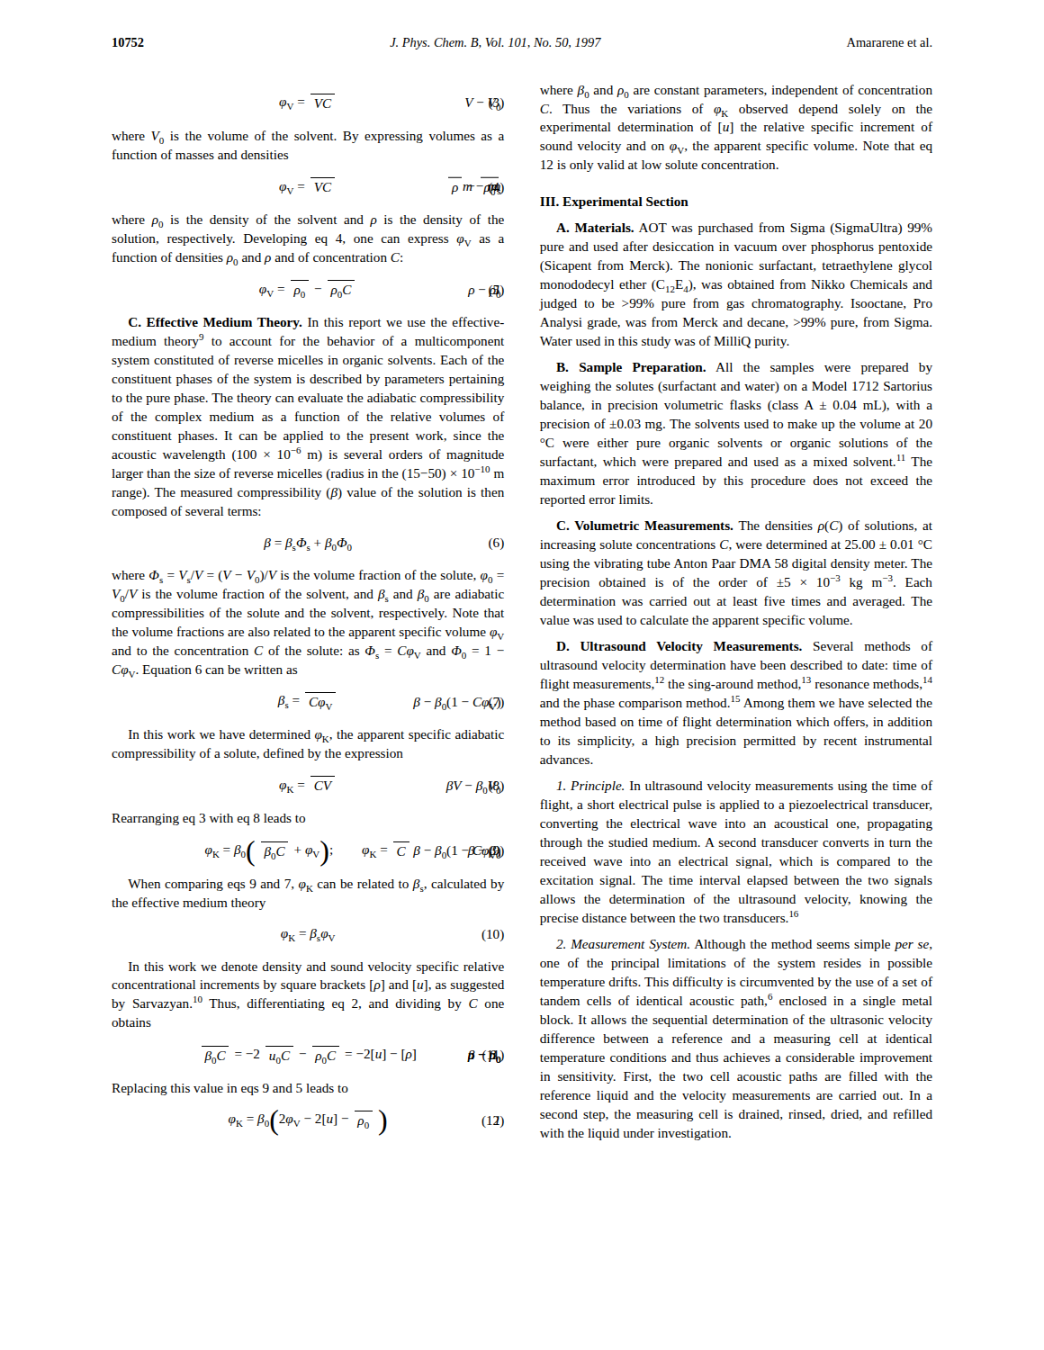10752 J. Phys. Chem. B, Vol. 101, No. 50, 1997 Amararene et al.
φV = V − V0 VC (3)
where V0 is the volume of the solvent. By expressing volumes as a function of masses and densities
φV = mρ − m − ms ρ0 VC (4)
where ρ0 is the density of the solvent and ρ is the density of the solution, respectively. Developing eq 4, one can express φV as a function of densities ρ0 and ρ and of concentration C:
φV = 1 ρ0 − ρ − ρ0 ρ0C (5)
C. Effective Medium Theory. In this report we use the effective-medium theory9 to account for the behavior of a multicomponent system constituted of reverse micelles in organic solvents. Each of the constituent phases of the system is described by parameters pertaining to the pure phase. The theory can evaluate the adiabatic compressibility of the complex medium as a function of the relative volumes of constituent phases. It can be applied to the present work, since the acoustic wavelength (100 × 10−6 m) is several orders of magnitude larger than the size of reverse micelles (radius in the (15−50) × 10−10 m range). The measured compressibility (β) value of the solution is then composed of several terms:
β = βsΦs + β0Φ0 (6)
where Φs = Vs/V = (V − V0)/V is the volume fraction of the solute, φ0 = V0/V is the volume fraction of the solvent, and βs and β0 are adiabatic compressibilities of the solute and the solvent, respectively. Note that the volume fractions are also related to the apparent specific volume φV and to the concentration C of the solute: as Φs = CφV and Φ0 = 1 − CφV. Equation 6 can be written as
βs = β − β0(1 − CφV) CφV (7)
In this work we have determined φK, the apparent specific adiabatic compressibility of a solute, defined by the expression
φK = βV − β0V0 CV (8)
Rearranging eq 3 with eq 8 leads to
φK = β0( β − β0 β0C + φV); φK = β − β0(1 − CφV) C (9)
When comparing eqs 9 and 7, φK can be related to βs, calculated by the effective medium theory
φK = βsφV (10)
In this work we denote density and sound velocity specific relative concentrational increments by square brackets [ρ] and [u], as suggested by Sarvazyan.10 Thus, differentiating eq 2, and dividing by C one obtains
β − β0 β0C = −2 u − u0 u0C − ρ − ρ0 ρ0C = −2[u] − [ρ] (11)
Replacing this value in eqs 9 and 5 leads to
φK = β0(2φV − 2[u] − 1 ρ0 ) (12)
where β0 and ρ0 are constant parameters, independent of concentration C. Thus the variations of φK observed depend solely on the experimental determination of [u] the relative specific increment of sound velocity and on φV, the apparent specific volume. Note that eq 12 is only valid at low solute concentration.
III. Experimental Section
A. Materials. AOT was purchased from Sigma (SigmaUltra) 99% pure and used after desiccation in vacuum over phosphorus pentoxide (Sicapent from Merck). The nonionic surfactant, tetraethylene glycol monododecyl ether (C12E4), was obtained from Nikko Chemicals and judged to be >99% pure from gas chromatography. Isooctane, Pro Analysi grade, was from Merck and decane, >99% pure, from Sigma. Water used in this study was of MilliQ purity.
B. Sample Preparation. All the samples were prepared by weighing the solutes (surfactant and water) on a Model 1712 Sartorius balance, in precision volumetric flasks (class A ± 0.04 mL), with a precision of ±0.03 mg. The solvents used to make up the volume at 20 °C were either pure organic solvents or organic solutions of the surfactant, which were prepared and used as a mixed solvent.11 The maximum error introduced by this procedure does not exceed the reported error limits.
C. Volumetric Measurements. The densities ρ(C) of solutions, at increasing solute concentrations C, were determined at 25.00 ± 0.01 °C using the vibrating tube Anton Paar DMA 58 digital density meter. The precision obtained is of the order of ±5 × 10−3 kg m−3. Each determination was carried out at least five times and averaged. The value was used to calculate the apparent specific volume.
D. Ultrasound Velocity Measurements. Several methods of ultrasound velocity determination have been described to date: time of flight measurements,12 the sing-around method,13 resonance methods,14 and the phase comparison method.15 Among them we have selected the method based on time of flight determination which offers, in addition to its simplicity, a high precision permitted by recent instrumental advances.
1. Principle. In ultrasound velocity measurements using the time of flight, a short electrical pulse is applied to a piezoelectrical transducer, converting the electrical wave into an acoustical one, propagating through the studied medium. A second transducer converts in turn the received wave into an electrical signal, which is compared to the excitation signal. The time interval elapsed between the two signals allows the determination of the ultrasound velocity, knowing the precise distance between the two transducers.16
2. Measurement System. Although the method seems simple per se, one of the principal limitations of the system resides in possible temperature drifts. This difficulty is circumvented by the use of a set of tandem cells of identical acoustic path,6 enclosed in a single metal block. It allows the sequential determination of the ultrasonic velocity difference between a reference and a measuring cell at identical temperature conditions and thus achieves a considerable improvement in sensitivity. First, the two cell acoustic paths are filled with the reference liquid and the velocity measurements are carried out. In a second step, the measuring cell is drained, rinsed, dried, and refilled with the liquid under investigation.